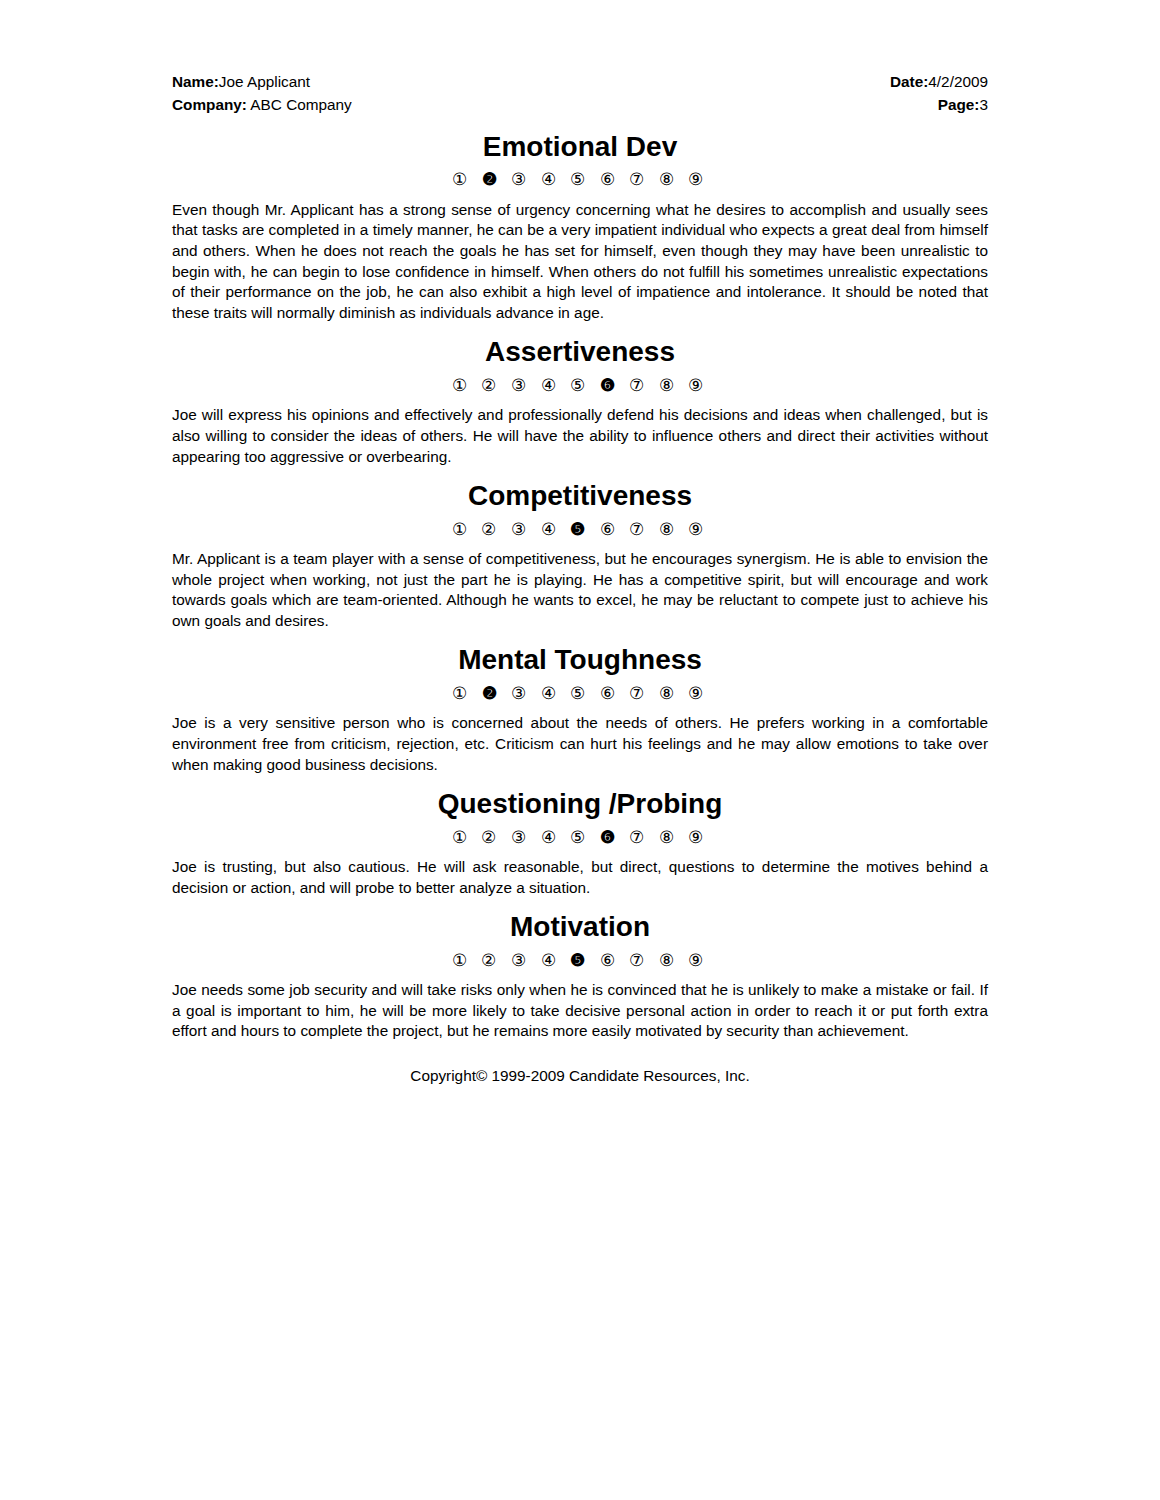Name: Joe Applicant
Company: ABC Company
Date: 4/2/2009
Page: 3
Emotional Dev
① ❷ ③ ④ ⑤ ⑥ ⑦ ⑧ ⑨
Even though Mr. Applicant has a strong sense of urgency concerning what he desires to accomplish and usually sees that tasks are completed in a timely manner, he can be a very impatient individual who expects a great deal from himself and others. When he does not reach the goals he has set for himself, even though they may have been unrealistic to begin with, he can begin to lose confidence in himself. When others do not fulfill his sometimes unrealistic expectations of their performance on the job, he can also exhibit a high level of impatience and intolerance. It should be noted that these traits will normally diminish as individuals advance in age.
Assertiveness
① ② ③ ④ ⑤ ❻ ⑦ ⑧ ⑨
Joe will express his opinions and effectively and professionally defend his decisions and ideas when challenged, but is also willing to consider the ideas of others. He will have the ability to influence others and direct their activities without appearing too aggressive or overbearing.
Competitiveness
① ② ③ ④ ❺ ⑥ ⑦ ⑧ ⑨
Mr. Applicant is a team player with a sense of competitiveness, but he encourages synergism. He is able to envision the whole project when working, not just the part he is playing. He has a competitive spirit, but will encourage and work towards goals which are team-oriented. Although he wants to excel, he may be reluctant to compete just to achieve his own goals and desires.
Mental Toughness
① ❷ ③ ④ ⑤ ⑥ ⑦ ⑧ ⑨
Joe is a very sensitive person who is concerned about the needs of others. He prefers working in a comfortable environment free from criticism, rejection, etc. Criticism can hurt his feelings and he may allow emotions to take over when making good business decisions.
Questioning /Probing
① ② ③ ④ ⑤ ❻ ⑦ ⑧ ⑨
Joe is trusting, but also cautious. He will ask reasonable, but direct, questions to determine the motives behind a decision or action, and will probe to better analyze a situation.
Motivation
① ② ③ ④ ❺ ⑥ ⑦ ⑧ ⑨
Joe needs some job security and will take risks only when he is convinced that he is unlikely to make a mistake or fail. If a goal is important to him, he will be more likely to take decisive personal action in order to reach it or put forth extra effort and hours to complete the project, but he remains more easily motivated by security than achievement.
Copyright© 1999-2009 Candidate Resources, Inc.